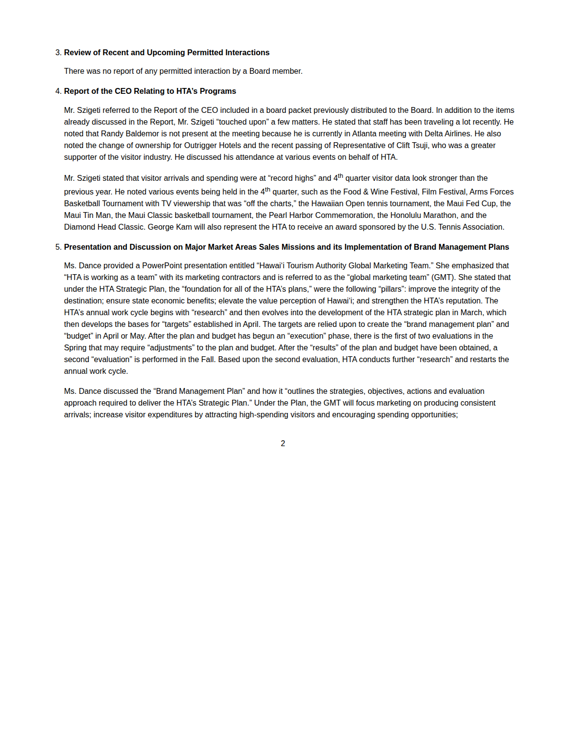Review of Recent and Upcoming Permitted Interactions
There was no report of any permitted interaction by a Board member.
Report of the CEO Relating to HTA’s Programs
Mr. Szigeti referred to the Report of the CEO included in a board packet previously distributed to the Board. In addition to the items already discussed in the Report, Mr. Szigeti “touched upon” a few matters. He stated that staff has been traveling a lot recently. He noted that Randy Baldemor is not present at the meeting because he is currently in Atlanta meeting with Delta Airlines. He also noted the change of ownership for Outrigger Hotels and the recent passing of Representative of Clift Tsuji, who was a greater supporter of the visitor industry. He discussed his attendance at various events on behalf of HTA.
Mr. Szigeti stated that visitor arrivals and spending were at “record highs” and 4th quarter visitor data look stronger than the previous year. He noted various events being held in the 4th quarter, such as the Food & Wine Festival, Film Festival, Arms Forces Basketball Tournament with TV viewership that was “off the charts,” the Hawaiian Open tennis tournament, the Maui Fed Cup, the Maui Tin Man, the Maui Classic basketball tournament, the Pearl Harbor Commemoration, the Honolulu Marathon, and the Diamond Head Classic. George Kam will also represent the HTA to receive an award sponsored by the U.S. Tennis Association.
Presentation and Discussion on Major Market Areas Sales Missions and its Implementation of Brand Management Plans
Ms. Dance provided a PowerPoint presentation entitled “Hawai‘i Tourism Authority Global Marketing Team.” She emphasized that “HTA is working as a team” with its marketing contractors and is referred to as the “global marketing team” (GMT). She stated that under the HTA Strategic Plan, the “foundation for all of the HTA’s plans,” were the following “pillars”: improve the integrity of the destination; ensure state economic benefits; elevate the value perception of Hawai‘i; and strengthen the HTA’s reputation. The HTA’s annual work cycle begins with “research” and then evolves into the development of the HTA strategic plan in March, which then develops the bases for “targets” established in April. The targets are relied upon to create the “brand management plan” and “budget” in April or May. After the plan and budget has begun an “execution” phase, there is the first of two evaluations in the Spring that may require “adjustments” to the plan and budget. After the “results” of the plan and budget have been obtained, a second “evaluation” is performed in the Fall. Based upon the second evaluation, HTA conducts further “research” and restarts the annual work cycle.
Ms. Dance discussed the “Brand Management Plan” and how it “outlines the strategies, objectives, actions and evaluation approach required to deliver the HTA’s Strategic Plan.” Under the Plan, the GMT will focus marketing on producing consistent arrivals; increase visitor expenditures by attracting high-spending visitors and encouraging spending opportunities;
2